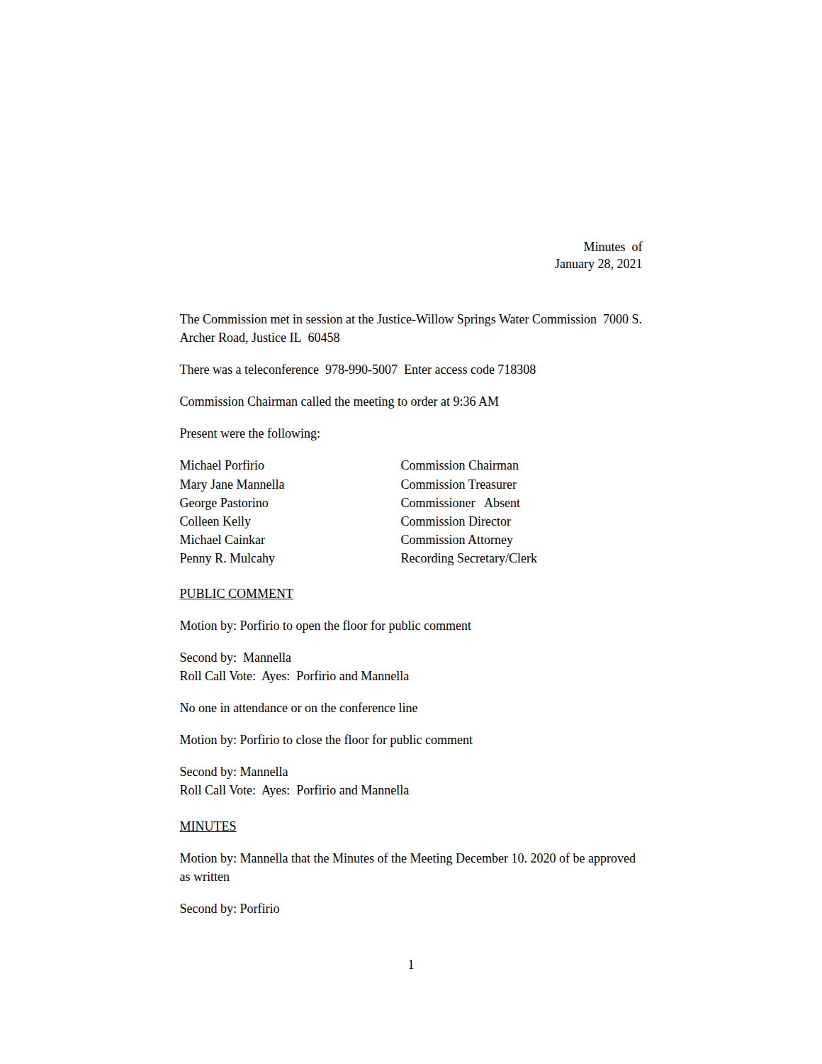Minutes of
January 28, 2021
The Commission met in session at the Justice-Willow Springs Water Commission 7000 S. Archer Road, Justice IL 60458
There was a teleconference 978-990-5007 Enter access code 718308
Commission Chairman called the meeting to order at 9:36 AM
Present were the following:
| Michael Porfirio | Commission Chairman |
| Mary Jane Mannella | Commission Treasurer |
| George Pastorino | Commissioner Absent |
| Colleen Kelly | Commission Director |
| Michael Cainkar | Commission Attorney |
| Penny R. Mulcahy | Recording Secretary/Clerk |
PUBLIC COMMENT
Motion by: Porfirio to open the floor for public comment
Second by: Mannella
Roll Call Vote: Ayes: Porfirio and Mannella
No one in attendance or on the conference line
Motion by: Porfirio to close the floor for public comment
Second by: Mannella
Roll Call Vote: Ayes: Porfirio and Mannella
MINUTES
Motion by: Mannella that the Minutes of the Meeting December 10. 2020 of be approved as written
Second by: Porfirio
1